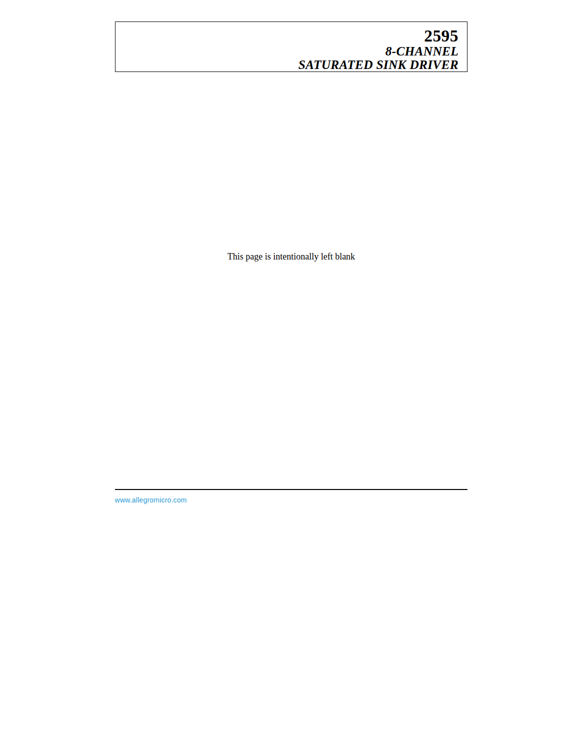2595
8-CHANNEL
SATURATED SINK DRIVER
This page is intentionally left blank
www.allegromicro.com